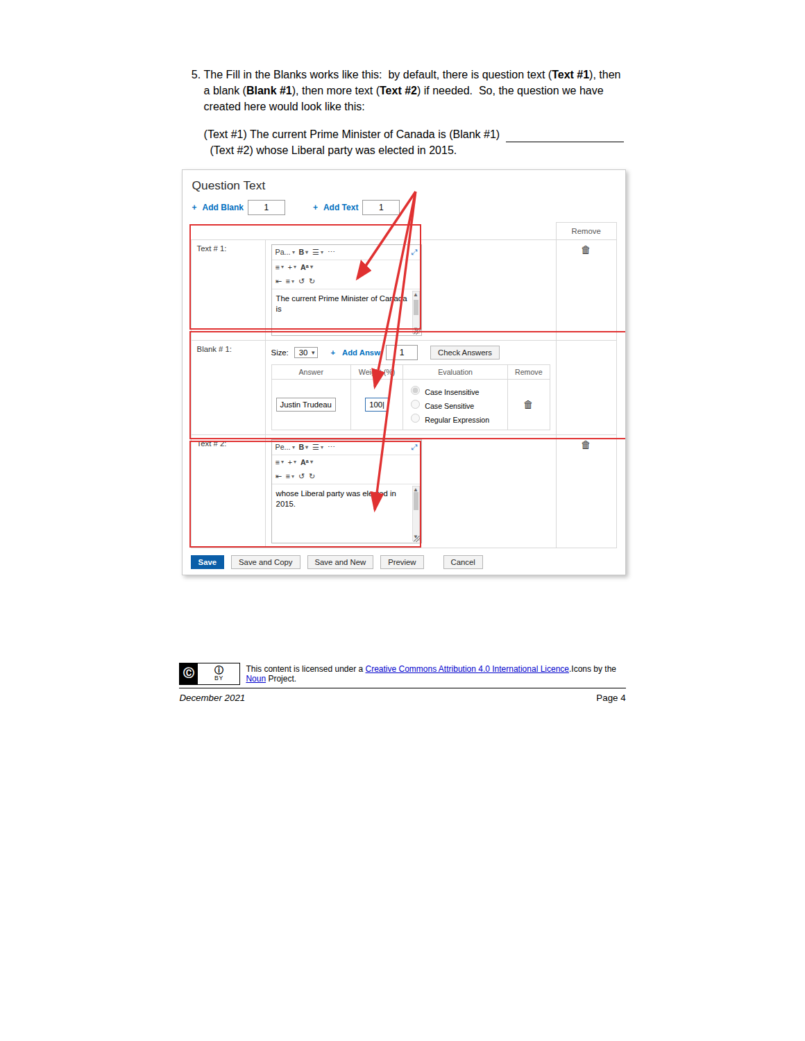The Fill in the Blanks works like this: by default, there is question text (Text #1), then a blank (Blank #1), then more text (Text #2) if needed. So, the question we have created here would look like this:
(Text #1) The current Prime Minister of Canada is (Blank #1) (Text #2) whose Liberal party was elected in 2015.
Question Text
+Add Blank 1 +Add Text 1
| | | Remove |
| Text # 1: | Pa... ▾ B ▾ ☰ ▾ ⋯ ⤢ ≡ ▾ + ▾ Aᵃ ▾ ⇤ ≡ ▾ ↺ ↻ The current Prime Minister of Canada is ▲ ▼ | 🗑 |
| Blank # 1: | Size: 30 + Add Answ 1 Check Answers / Answer / Weight (%) / Evaluation / Remove / / --- / --- / --- / --- / / Justin Trudeau / 100/ / Case Insensitive Case Sensitive Regular Expression / 🗑 / | |
| Text # 2: | Pe... ▾ B ▾ ☰ ▾ ⋯ ⤢ ≡ ▾ + ▾ Aᵃ ▾ ⇤ ≡ ▾ ↺ ↻ whose Liberal party was elected in 2015. ▲ ▼ | 🗑 |
Save Save and Copy Save and New Preview Cancel
Ⓒ ⓘ BY This content is licensed under a Creative Commons Attribution 4.0 International Licence.Icons by the Noun Project.
December 2021 Page 4